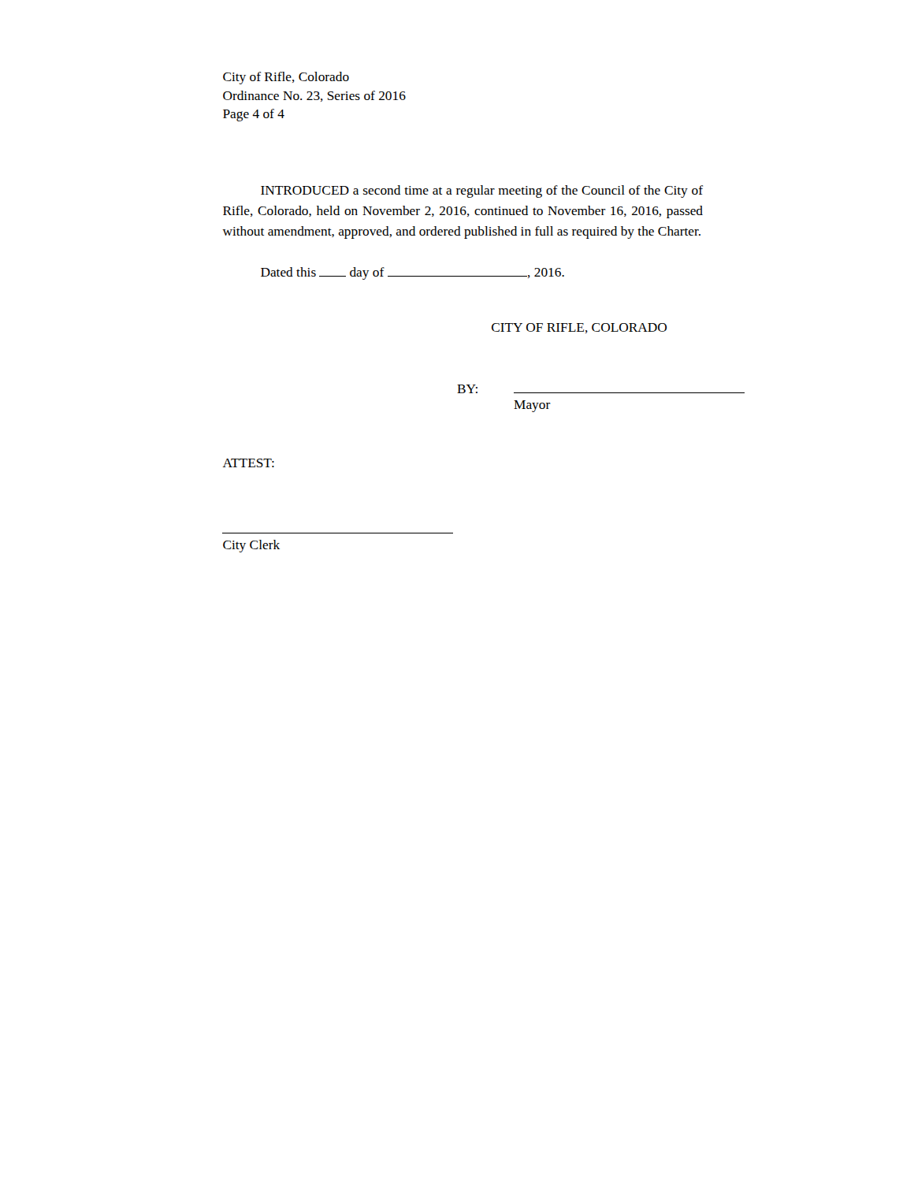City of Rifle, Colorado
Ordinance No. 23, Series of 2016
Page 4 of 4
INTRODUCED a second time at a regular meeting of the Council of the City of Rifle, Colorado, held on November 2, 2016, continued to November 16, 2016, passed without amendment, approved, and ordered published in full as required by the Charter.
Dated this day of , 2016.
CITY OF RIFLE, COLORADO
BY:
Mayor
ATTEST:
City Clerk